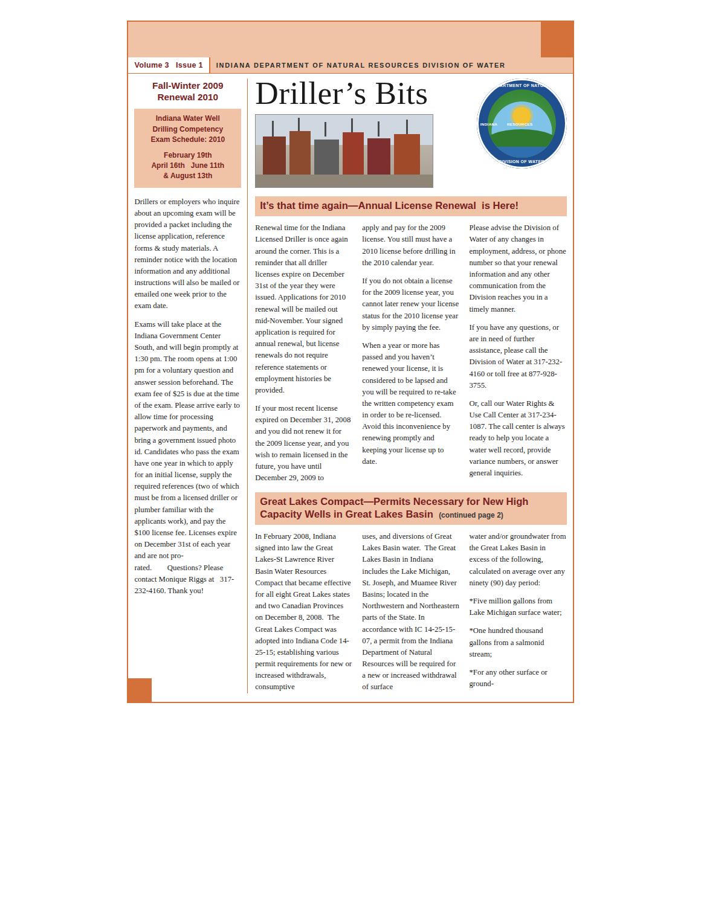Volume 3 Issue 1
Indiana Department of Natural Resources Division of Water
Fall-Winter 2009
Renewal 2010
Indiana Water Well
Drilling Competency
Exam Schedule: 2010
February 19th
April 16th June 11th
& August 13th
Drillers or employers who inquire about an upcoming exam will be provided a packet including the license application, reference forms & study materials. A reminder notice with the location information and any additional instructions will also be mailed or emailed one week prior to the exam date.
Exams will take place at the Indiana Government Center South, and will begin promptly at 1:30 pm. The room opens at 1:00 pm for a voluntary question and answer session beforehand. The exam fee of $25 is due at the time of the exam. Please arrive early to allow time for processing paperwork and payments, and bring a government issued photo id. Candidates who pass the exam have one year in which to apply for an initial license, supply the required references (two of which must be from a licensed driller or plumber familiar with the applicants work), and pay the $100 license fee. Licenses expire on December 31st of each year and are not pro-rated. Questions? Please contact Monique Riggs at 317-232-4160. Thank you!
Driller’s Bits
DEPARTMENT OF NATURAL DIVISION OF WATER INDIANA RESOURCES
It’s that time again—Annual License Renewal is Here!
Renewal time for the Indiana Licensed Driller is once again around the corner. This is a reminder that all driller licenses expire on December 31st of the year they were issued. Applications for 2010 renewal will be mailed out mid-November. Your signed application is required for annual renewal, but license renewals do not require reference statements or employment histories be provided.
If your most recent license expired on December 31, 2008 and you did not renew it for the 2009 license year, and you wish to remain licensed in the future, you have until December 29, 2009 to
apply and pay for the 2009 license. You still must have a 2010 license before drilling in the 2010 calendar year.
If you do not obtain a license for the 2009 license year, you cannot later renew your license status for the 2010 license year by simply paying the fee.
When a year or more has passed and you haven’t renewed your license, it is considered to be lapsed and you will be required to re-take the written competency exam in order to be re-licensed. Avoid this inconvenience by renewing promptly and keeping your license up to date.
Please advise the Division of Water of any changes in employment, address, or phone number so that your renewal information and any other communication from the Division reaches you in a timely manner.
If you have any questions, or are in need of further assistance, please call the Division of Water at 317-232-4160 or toll free at 877-928-3755.
Or, call our Water Rights & Use Call Center at 317-234-1087. The call center is always ready to help you locate a water well record, provide variance numbers, or answer general inquiries.
Great Lakes Compact—Permits Necessary for New High Capacity Wells in Great Lakes Basin (continued page 2)
In February 2008, Indiana signed into law the Great Lakes-St Lawrence River Basin Water Resources Compact that became effective for all eight Great Lakes states and two Canadian Provinces on December 8, 2008. The Great Lakes Compact was adopted into Indiana Code 14-25-15; establishing various permit requirements for new or increased withdrawals, consumptive
uses, and diversions of Great Lakes Basin water. The Great Lakes Basin in Indiana includes the Lake Michigan, St. Joseph, and Muamee River Basins; located in the Northwestern and Northeastern parts of the State. In accordance with IC 14-25-15-07, a permit from the Indiana Department of Natural Resources will be required for a new or increased withdrawal of surface
water and/or groundwater from the Great Lakes Basin in excess of the following, calculated on average over any ninety (90) day period:
*Five million gallons from Lake Michigan surface water;
*One hundred thousand gallons from a salmonid stream;
*For any other surface or ground-